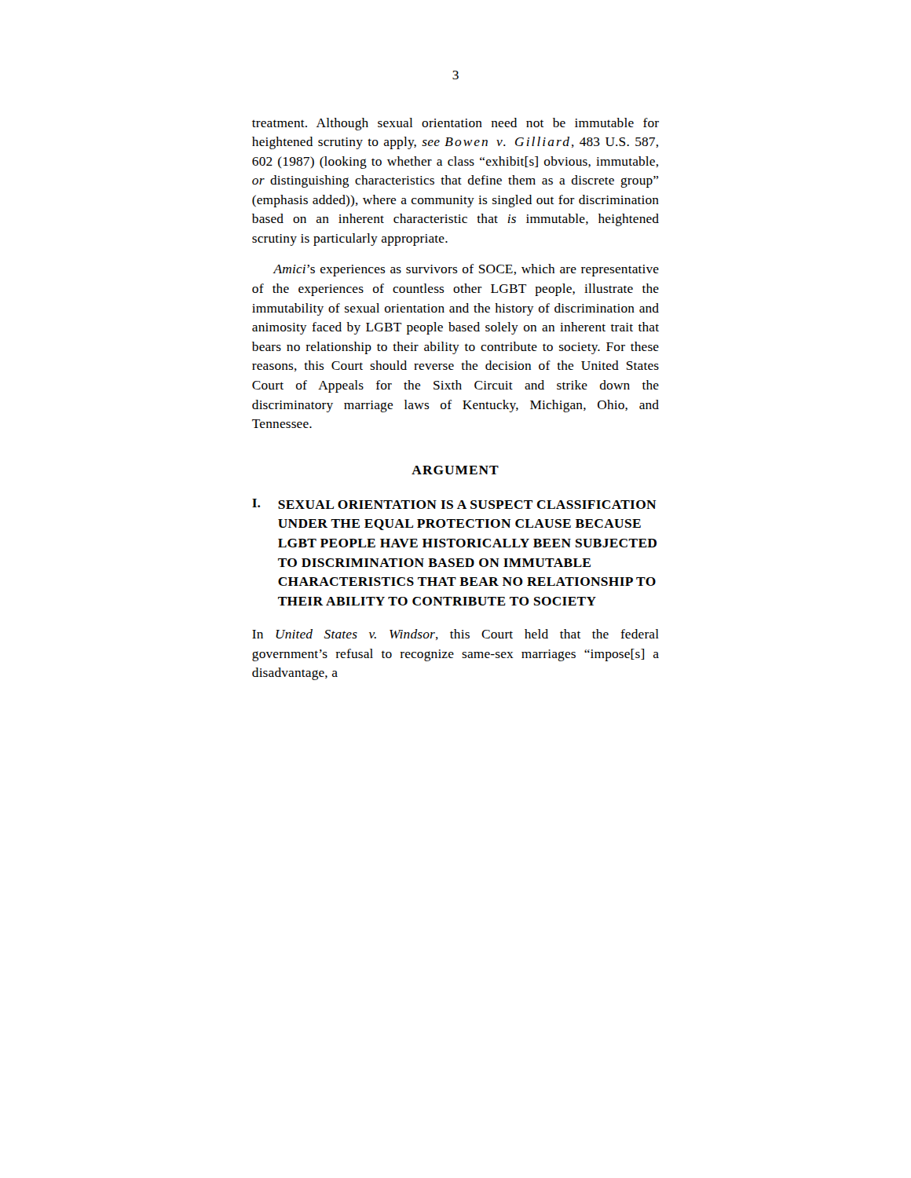3
treatment. Although sexual orientation need not be immutable for heightened scrutiny to apply, see Bowen v. Gilliard, 483 U.S. 587, 602 (1987) (looking to whether a class “exhibit[s] obvious, immutable, or distinguishing characteristics that define them as a discrete group” (emphasis added)), where a community is singled out for discrimination based on an inherent characteristic that is immutable, heightened scrutiny is particularly appropriate.
Amici’s experiences as survivors of SOCE, which are representative of the experiences of countless other LGBT people, illustrate the immutability of sexual orientation and the history of discrimination and animosity faced by LGBT people based solely on an inherent trait that bears no relationship to their ability to contribute to society. For these reasons, this Court should reverse the decision of the United States Court of Appeals for the Sixth Circuit and strike down the discriminatory marriage laws of Kentucky, Michigan, Ohio, and Tennessee.
ARGUMENT
I.
SEXUAL ORIENTATION IS A SUSPECT CLASSIFICATION UNDER THE EQUAL PROTECTION CLAUSE BECAUSE LGBT PEOPLE HAVE HISTORICALLY BEEN SUBJECTED TO DISCRIMINATION BASED ON IMMUTABLE CHARACTERISTICS THAT BEAR NO RELATIONSHIP TO THEIR ABILITY TO CONTRIBUTE TO SOCIETY
In United States v. Windsor, this Court held that the federal government’s refusal to recognize same-sex marriages “impose[s] a disadvantage, a